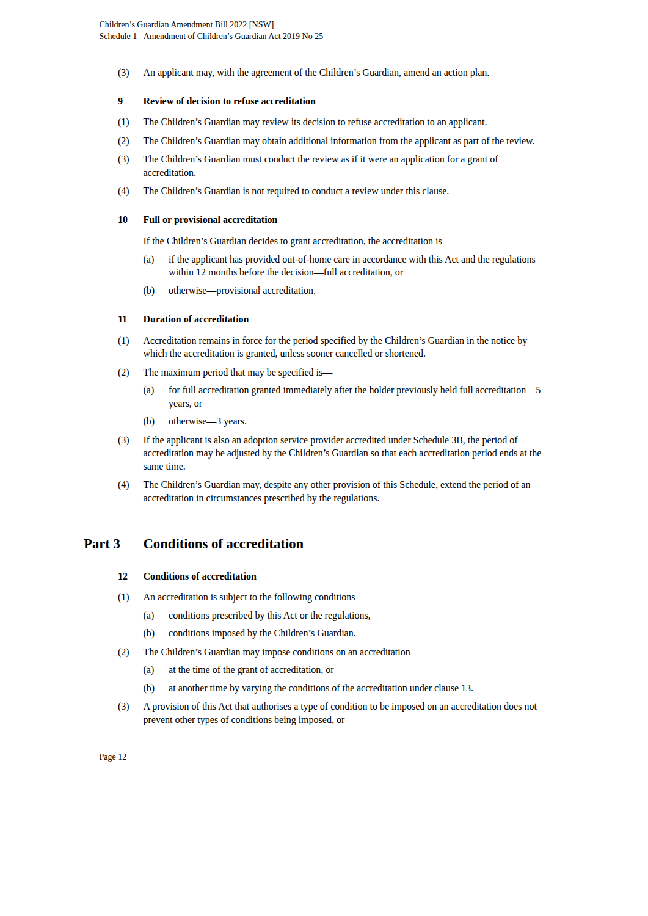Children’s Guardian Amendment Bill 2022 [NSW] Schedule 1 Amendment of Children’s Guardian Act 2019 No 25
(3) An applicant may, with the agreement of the Children’s Guardian, amend an action plan.
9 Review of decision to refuse accreditation
(1) The Children’s Guardian may review its decision to refuse accreditation to an applicant.
(2) The Children’s Guardian may obtain additional information from the applicant as part of the review.
(3) The Children’s Guardian must conduct the review as if it were an application for a grant of accreditation.
(4) The Children’s Guardian is not required to conduct a review under this clause.
10 Full or provisional accreditation
If the Children’s Guardian decides to grant accreditation, the accreditation is—
(a) if the applicant has provided out-of-home care in accordance with this Act and the regulations within 12 months before the decision—full accreditation, or
(b) otherwise—provisional accreditation.
11 Duration of accreditation
(1) Accreditation remains in force for the period specified by the Children’s Guardian in the notice by which the accreditation is granted, unless sooner cancelled or shortened.
(2) The maximum period that may be specified is—
(a) for full accreditation granted immediately after the holder previously held full accreditation—5 years, or
(b) otherwise—3 years.
(3) If the applicant is also an adoption service provider accredited under Schedule 3B, the period of accreditation may be adjusted by the Children’s Guardian so that each accreditation period ends at the same time.
(4) The Children’s Guardian may, despite any other provision of this Schedule, extend the period of an accreditation in circumstances prescribed by the regulations.
Part 3 Conditions of accreditation
12 Conditions of accreditation
(1) An accreditation is subject to the following conditions—
(a) conditions prescribed by this Act or the regulations,
(b) conditions imposed by the Children’s Guardian.
(2) The Children’s Guardian may impose conditions on an accreditation—
(a) at the time of the grant of accreditation, or
(b) at another time by varying the conditions of the accreditation under clause 13.
(3) A provision of this Act that authorises a type of condition to be imposed on an accreditation does not prevent other types of conditions being imposed, or
Page 12